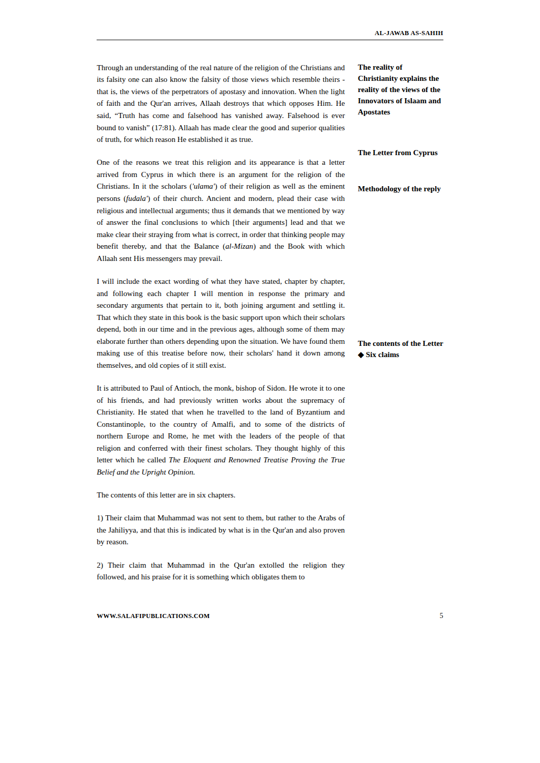AL-JAWAB AS-SAHIH
Through an understanding of the real nature of the religion of the Christians and its falsity one can also know the falsity of those views which resemble theirs - that is, the views of the perpetrators of apostasy and innovation. When the light of faith and the Qur'an arrives, Allaah destroys that which opposes Him. He said, “Truth has come and falsehood has vanished away. Falsehood is ever bound to vanish” (17:81). Allaah has made clear the good and superior qualities of truth, for which reason He established it as true.
One of the reasons we treat this religion and its appearance is that a letter arrived from Cyprus in which there is an argument for the religion of the Christians. In it the scholars ('ulama') of their religion as well as the eminent persons (fudala') of their church. Ancient and modern, plead their case with religious and intellectual arguments; thus it demands that we mentioned by way of answer the final conclusions to which [their arguments] lead and that we make clear their straying from what is correct, in order that thinking people may benefit thereby, and that the Balance (al-Mizan) and the Book with which Allaah sent His messengers may prevail.
I will include the exact wording of what they have stated, chapter by chapter, and following each chapter I will mention in response the primary and secondary arguments that pertain to it, both joining argument and settling it. That which they state in this book is the basic support upon which their scholars depend, both in our time and in the previous ages, although some of them may elaborate further than others depending upon the situation. We have found them making use of this treatise before now, their scholars' hand it down among themselves, and old copies of it still exist.
It is attributed to Paul of Antioch, the monk, bishop of Sidon. He wrote it to one of his friends, and had previously written works about the supremacy of Christianity. He stated that when he travelled to the land of Byzantium and Constantinople, to the country of Amalfi, and to some of the districts of northern Europe and Rome, he met with the leaders of the people of that religion and conferred with their finest scholars. They thought highly of this letter which he called The Eloquent and Renowned Treatise Proving the True Belief and the Upright Opinion.
The contents of this letter are in six chapters.
1) Their claim that Muhammad was not sent to them, but rather to the Arabs of the Jahiliyya, and that this is indicated by what is in the Qur'an and also proven by reason.
2) Their claim that Muhammad in the Qur'an extolled the religion they followed, and his praise for it is something which obligates them to
The reality of Christianity explains the reality of the views of the Innovators of Islaam and Apostates
The Letter from Cyprus
Methodology of the reply
The contents of the Letter ◆ Six claims
WWW.SALAFIPUBLICATIONS.COM 5